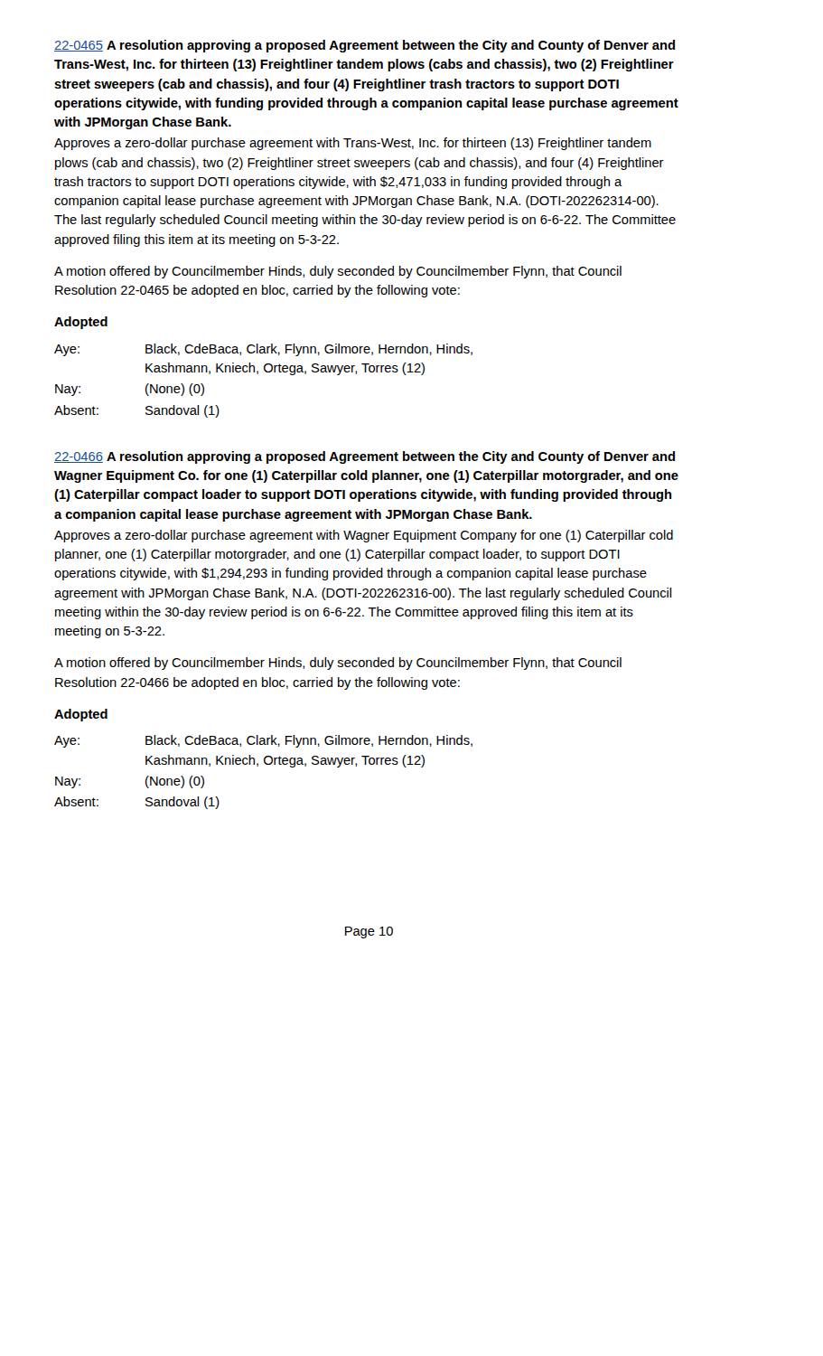22-0465 A resolution approving a proposed Agreement between the City and County of Denver and Trans-West, Inc. for thirteen (13) Freightliner tandem plows (cabs and chassis), two (2) Freightliner street sweepers (cab and chassis), and four (4) Freightliner trash tractors to support DOTI operations citywide, with funding provided through a companion capital lease purchase agreement with JPMorgan Chase Bank.
Approves a zero-dollar purchase agreement with Trans-West, Inc. for thirteen (13) Freightliner tandem plows (cab and chassis), two (2) Freightliner street sweepers (cab and chassis), and four (4) Freightliner trash tractors to support DOTI operations citywide, with $2,471,033 in funding provided through a companion capital lease purchase agreement with JPMorgan Chase Bank, N.A. (DOTI-202262314-00). The last regularly scheduled Council meeting within the 30-day review period is on 6-6-22. The Committee approved filing this item at its meeting on 5-3-22.
A motion offered by Councilmember Hinds, duly seconded by Councilmember Flynn, that Council Resolution 22-0465 be adopted en bloc, carried by the following vote:
Adopted
| Aye: | Black, CdeBaca, Clark, Flynn, Gilmore, Herndon, Hinds, Kashmann, Kniech, Ortega, Sawyer, Torres (12) |
| Nay: | (None) (0) |
| Absent: | Sandoval (1) |
22-0466 A resolution approving a proposed Agreement between the City and County of Denver and Wagner Equipment Co. for one (1) Caterpillar cold planner, one (1) Caterpillar motorgrader, and one (1) Caterpillar compact loader to support DOTI operations citywide, with funding provided through a companion capital lease purchase agreement with JPMorgan Chase Bank.
Approves a zero-dollar purchase agreement with Wagner Equipment Company for one (1) Caterpillar cold planner, one (1) Caterpillar motorgrader, and one (1) Caterpillar compact loader, to support DOTI operations citywide, with $1,294,293 in funding provided through a companion capital lease purchase agreement with JPMorgan Chase Bank, N.A. (DOTI-202262316-00). The last regularly scheduled Council meeting within the 30-day review period is on 6-6-22. The Committee approved filing this item at its meeting on 5-3-22.
A motion offered by Councilmember Hinds, duly seconded by Councilmember Flynn, that Council Resolution 22-0466 be adopted en bloc, carried by the following vote:
Adopted
| Aye: | Black, CdeBaca, Clark, Flynn, Gilmore, Herndon, Hinds, Kashmann, Kniech, Ortega, Sawyer, Torres (12) |
| Nay: | (None) (0) |
| Absent: | Sandoval (1) |
Page 10